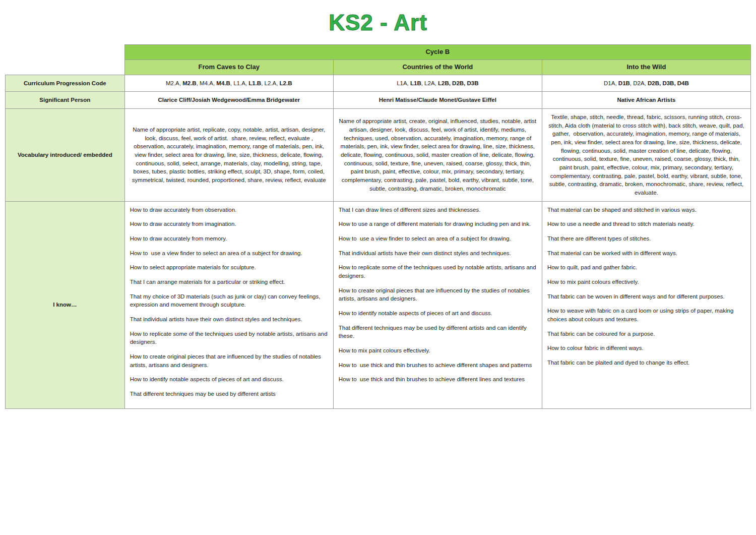KS2 - Art
| | | Cycle B |
| | | From Caves to Clay | Countries of the World | Into the Wild |
| Curriculum Progression Code | M2.A, M2.B , M4.A, M4.B , L1.A, L1.B , L2.A, L2.B | L1A, L1B , L2A, L2B, D2B, D3B | D1A, D1B , D2A, D2B, D3B, D4B |
| Significant Person | Clarice Cliff/Josiah Wedgewood/Emma Bridgewater | Henri Matisse/Claude Monet/Gustave Eiffel | Native African Artists |
| Vocabulary introduced/ embedded | Name of appropriate artist, replicate, copy, notable, artist, artisan, designer, look, discuss, feel, work of artist. share, review, reflect, evaluate , observation, accurately, imagination, memory, range of materials, pen, ink, view finder, select area for drawing, line, size, thickness, delicate, flowing, continuous, solid, select, arrange, materials, clay, modelling, string, tape, boxes, tubes, plastic bottles, striking effect, sculpt, 3D, shape, form, coiled, symmetrical, twisted, rounded, proportioned, share, review, reflect, evaluate | Name of appropriate artist, create, original, influenced, studies, notable, artist artisan, designer, look, discuss, feel, work of artist, identify, mediums, techniques, used, observation, accurately, imagination, memory, range of materials, pen, ink, view finder, select area for drawing, line, size, thickness, delicate, flowing, continuous, solid, master creation of line, delicate, flowing, continuous, solid, texture, fine, uneven, raised, coarse, glossy, thick, thin, paint brush, paint, effective, colour, mix, primary, secondary, tertiary, complementary, contrasting, pale, pastel, bold, earthy, vibrant, subtle, tone, subtle, contrasting, dramatic, broken, monochromatic | Textile, shape, stitch, needle, thread, fabric, scissors, running stitch, cross-stitch, Aida cloth (material to cross stitch with), back stitch, weave, quilt, pad, gather, observation, accurately, imagination, memory, range of materials, pen, ink, view finder, select area for drawing, line, size, thickness, delicate, flowing, continuous, solid, master creation of line, delicate, flowing, continuous, solid, texture, fine, uneven, raised, coarse, glossy, thick, thin, paint brush, paint, effective, colour, mix, primary, secondary, tertiary, complementary, contrasting, pale, pastel, bold, earthy, vibrant, subtle, tone, subtle, contrasting, dramatic, broken, monochromatic, share, review, reflect, evaluate. |
| I know… | How to draw accurately from observation. How to draw accurately from imagination. How to draw accurately from memory. How to use a view finder to select an area of a subject for drawing. How to select appropriate materials for sculpture. That I can arrange materials for a particular or striking effect. That my choice of 3D materials (such as junk or clay) can convey feelings, expression and movement through sculpture. That individual artists have their own distinct styles and techniques. How to replicate some of the techniques used by notable artists, artisans and designers. How to create original pieces that are influenced by the studies of notables artists, artisans and designers. How to identify notable aspects of pieces of art and discuss. That different techniques may be used by different artists | That I can draw lines of different sizes and thicknesses. How to use a range of different materials for drawing including pen and ink. How to use a view finder to select an area of a subject for drawing. That individual artists have their own distinct styles and techniques. How to replicate some of the techniques used by notable artists, artisans and designers. How to create original pieces that are influenced by the studies of notables artists, artisans and designers. How to identify notable aspects of pieces of art and discuss. That different techniques may be used by different artists and can identify these. How to mix paint colours effectively. How to use thick and thin brushes to achieve different shapes and patterns How to use thick and thin brushes to achieve different lines and textures | That material can be shaped and stitched in various ways. How to use a needle and thread to stitch materials neatly. That there are different types of stitches. That material can be worked with in different ways. How to quilt, pad and gather fabric. How to mix paint colours effectively. That fabric can be woven in different ways and for different purposes. How to weave with fabric on a card loom or using strips of paper, making choices about colours and textures. That fabric can be coloured for a purpose. How to colour fabric in different ways. That fabric can be plaited and dyed to change its effect. |